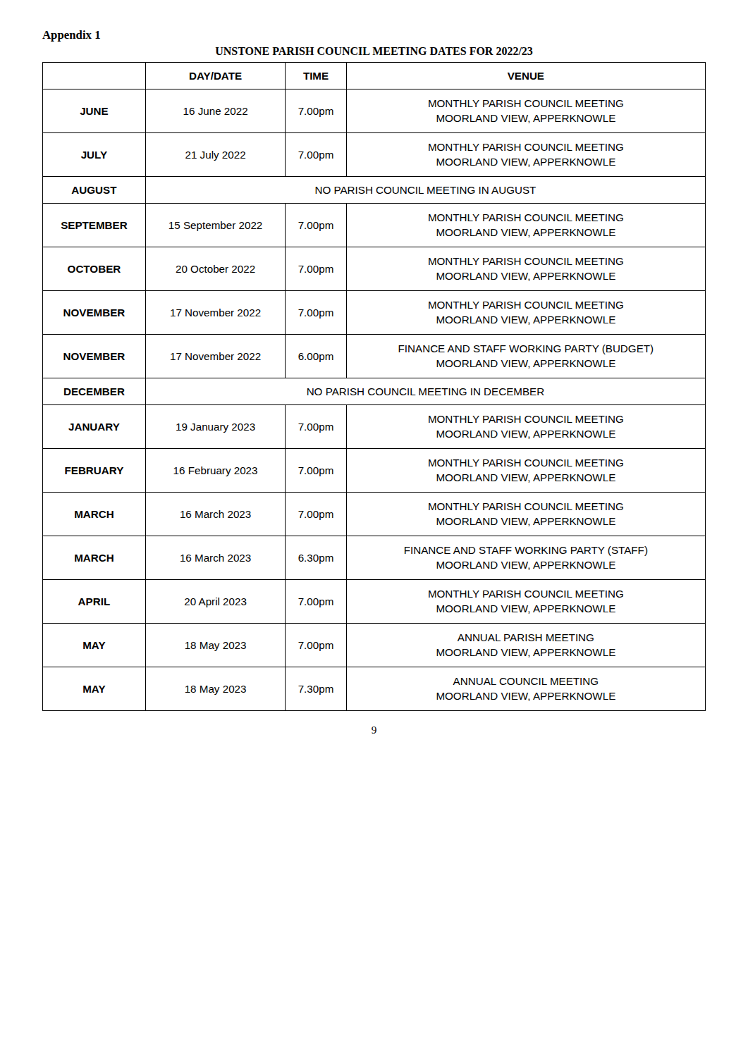Appendix 1
UNSTONE PARISH COUNCIL MEETING DATES FOR 2022/23
| | DAY/DATE | TIME | VENUE |
| --- | --- | --- | --- |
| JUNE | 16 June 2022 | 7.00pm | MONTHLY PARISH COUNCIL MEETING MOORLAND VIEW, APPERKNOWLE |
| JULY | 21 July 2022 | 7.00pm | MONTHLY PARISH COUNCIL MEETING MOORLAND VIEW, APPERKNOWLE |
| AUGUST | NO PARISH COUNCIL MEETING IN AUGUST |
| SEPTEMBER | 15 September 2022 | 7.00pm | MONTHLY PARISH COUNCIL MEETING MOORLAND VIEW, APPERKNOWLE |
| OCTOBER | 20 October 2022 | 7.00pm | MONTHLY PARISH COUNCIL MEETING MOORLAND VIEW, APPERKNOWLE |
| NOVEMBER | 17 November 2022 | 7.00pm | MONTHLY PARISH COUNCIL MEETING MOORLAND VIEW, APPERKNOWLE |
| NOVEMBER | 17 November 2022 | 6.00pm | FINANCE AND STAFF WORKING PARTY (BUDGET) MOORLAND VIEW, APPERKNOWLE |
| DECEMBER | NO PARISH COUNCIL MEETING IN DECEMBER |
| JANUARY | 19 January 2023 | 7.00pm | MONTHLY PARISH COUNCIL MEETING MOORLAND VIEW, APPERKNOWLE |
| FEBRUARY | 16 February 2023 | 7.00pm | MONTHLY PARISH COUNCIL MEETING MOORLAND VIEW, APPERKNOWLE |
| MARCH | 16 March 2023 | 7.00pm | MONTHLY PARISH COUNCIL MEETING MOORLAND VIEW, APPERKNOWLE |
| MARCH | 16 March 2023 | 6.30pm | FINANCE AND STAFF WORKING PARTY (STAFF) MOORLAND VIEW, APPERKNOWLE |
| APRIL | 20 April 2023 | 7.00pm | MONTHLY PARISH COUNCIL MEETING MOORLAND VIEW, APPERKNOWLE |
| MAY | 18 May 2023 | 7.00pm | ANNUAL PARISH MEETING MOORLAND VIEW, APPERKNOWLE |
| MAY | 18 May 2023 | 7.30pm | ANNUAL COUNCIL MEETING MOORLAND VIEW, APPERKNOWLE |
9